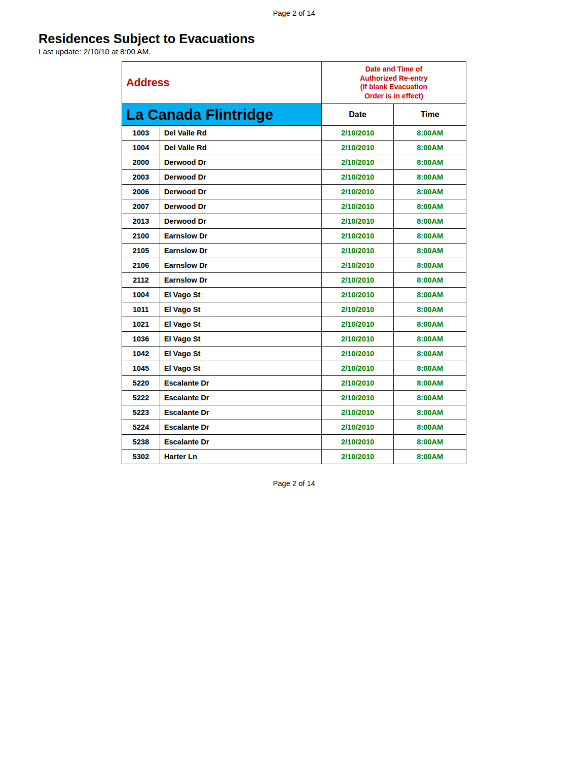Page 2 of 14
Residences Subject to Evacuations
Last update: 2/10/10 at 8:00 AM.
| Address | Date and Time of Authorized Re-entry (If blank Evacuation Order is in effect) |
| --- | --- |
| La Canada Flintridge | Date | Time |
| 1003 | Del Valle Rd | 2/10/2010 | 8:00AM |
| 1004 | Del Valle Rd | 2/10/2010 | 8:00AM |
| 2000 | Derwood Dr | 2/10/2010 | 8:00AM |
| 2003 | Derwood Dr | 2/10/2010 | 8:00AM |
| 2006 | Derwood Dr | 2/10/2010 | 8:00AM |
| 2007 | Derwood Dr | 2/10/2010 | 8:00AM |
| 2013 | Derwood Dr | 2/10/2010 | 8:00AM |
| 2100 | Earnslow Dr | 2/10/2010 | 8:00AM |
| 2105 | Earnslow Dr | 2/10/2010 | 8:00AM |
| 2106 | Earnslow Dr | 2/10/2010 | 8:00AM |
| 2112 | Earnslow Dr | 2/10/2010 | 8:00AM |
| 1004 | El Vago St | 2/10/2010 | 8:00AM |
| 1011 | El Vago St | 2/10/2010 | 8:00AM |
| 1021 | El Vago St | 2/10/2010 | 8:00AM |
| 1036 | El Vago St | 2/10/2010 | 8:00AM |
| 1042 | El Vago St | 2/10/2010 | 8:00AM |
| 1045 | El Vago St | 2/10/2010 | 8:00AM |
| 5220 | Escalante Dr | 2/10/2010 | 8:00AM |
| 5222 | Escalante Dr | 2/10/2010 | 8:00AM |
| 5223 | Escalante Dr | 2/10/2010 | 8:00AM |
| 5224 | Escalante Dr | 2/10/2010 | 8:00AM |
| 5238 | Escalante Dr | 2/10/2010 | 8:00AM |
| 5302 | Harter Ln | 2/10/2010 | 8:00AM |
Page 2 of 14